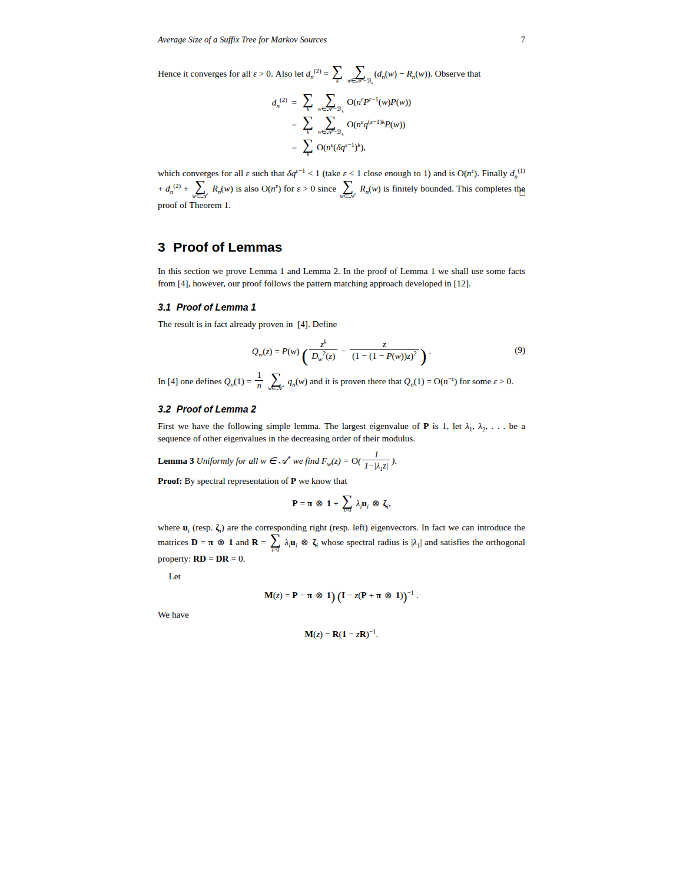Average Size of a Suffix Tree for Markov Sources 7
Hence it converges for all ε > 0. Also let dn(2) = ∑k ∑w∈𝒜k−ℬk(dn(w) − Rn(w)). Observe that
| d n (2) | = | ∑ k ∑ w ∈𝒜 k −ℬ k O ( n ε P ε −1 ( w ) P ( w )) |
| | = | ∑ k ∑ w ∈𝒜 k −ℬ k O ( n ε q ( ε −1) k P ( w )) |
| | = | ∑ k O ( n ε ( δq ε −1 ) k ), |
which converges for all ε such that δqε−1 < 1 (take ε < 1 close enough to 1) and is O(nε). Finally dn(1) + dn(2) + ∑w∈𝒜* Rn(w) is also O(nε) for ε > 0 since ∑w∈𝒜* Rn(w) is finitely bounded. This completes the proof of Theorem 1.□
3 Proof of Lemmas
In this section we prove Lemma 1 and Lemma 2. In the proof of Lemma 1 we shall use some facts from [4], however, our proof follows the pattern matching approach developed in [12].
3.1 Proof of Lemma 1
The result is in fact already proven in [4]. Define
Qw(z) = P(w) (zk Dw2(z) − z(1 − (1 − P(w))z)2) . (9)
In [4] one defines Qn(1) = 1 n ∑w∈𝒜* qn(w) and it is proven there that Qn(1) = O(n−ε) for some ε > 0.
3.2 Proof of Lemma 2
First we have the following simple lemma. The largest eigenvalue of P is 1, let λ1, λ2, . . . be a sequence of other eigenvalues in the decreasing order of their modulus.
Lemma 3 Uniformly for all w ∈ 𝒜* we find Fw(z) = O(11−|λ1z|).
Proof: By spectral representation of P we know that
P = π ⊗ 1 + ∑i>0 λiui ⊗ ζi,
where ui (resp. ζi) are the corresponding right (resp. left) eigenvectors. In fact we can introduce the matrices D = π ⊗ 1 and R = ∑i>0 λiui ⊗ ζi whose spectral radius is |λ1| and satisfies the orthogonal property: RD = DR = 0.
Let
M(z) = P − π ⊗ 1) (I − z(P + π ⊗ 1))−1 .
We have
M(z) = R(1 − zR)−1.